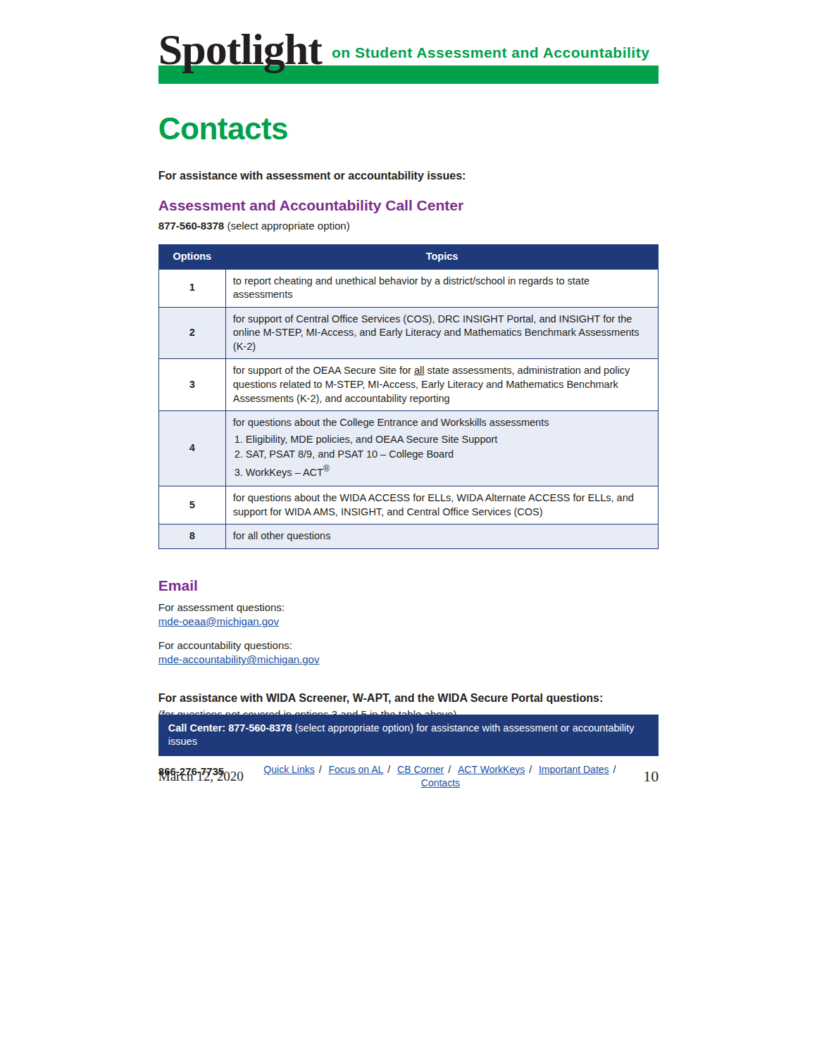Spotlight
on Student Assessment and Accountability
Contacts
For assistance with assessment or accountability issues:
Assessment and Accountability Call Center
877-560-8378 (select appropriate option)
| Options | Topics |
| --- | --- |
| 1 | to report cheating and unethical behavior by a district/school in regards to state assessments |
| 2 | for support of Central Office Services (COS), DRC INSIGHT Portal, and INSIGHT for the online M-STEP, MI-Access, and Early Literacy and Mathematics Benchmark Assessments (K-2) |
| 3 | for support of the OEAA Secure Site for all state assessments, administration and policy questions related to M-STEP, MI-Access, Early Literacy and Mathematics Benchmark Assessments (K-2), and accountability reporting |
| 4 | for questions about the College Entrance and Workskills assessments Eligibility, MDE policies, and OEAA Secure Site Support SAT, PSAT 8/9, and PSAT 10 – College Board WorkKeys – ACT ® |
| 5 | for questions about the WIDA ACCESS for ELLs, WIDA Alternate ACCESS for ELLs, and support for WIDA AMS, INSIGHT, and Central Office Services (COS) |
| 8 | for all other questions |
Email
For assessment questions:
mde-oeaa@michigan.gov
For accountability questions:
mde-accountability@michigan.gov
For assistance with WIDA Screener, W-APT, and the WIDA Secure Portal questions:
(for questions not covered in options 3 and 5 in the table above)
WIDA Client Services
866-276-7735
Call Center: 877-560-8378 (select appropriate option) for assistance with assessment or accountability issues
March 12, 2020
Quick Links/ Focus on AL/ CB Corner/ ACT WorkKeys/ Important Dates/ Contacts
10